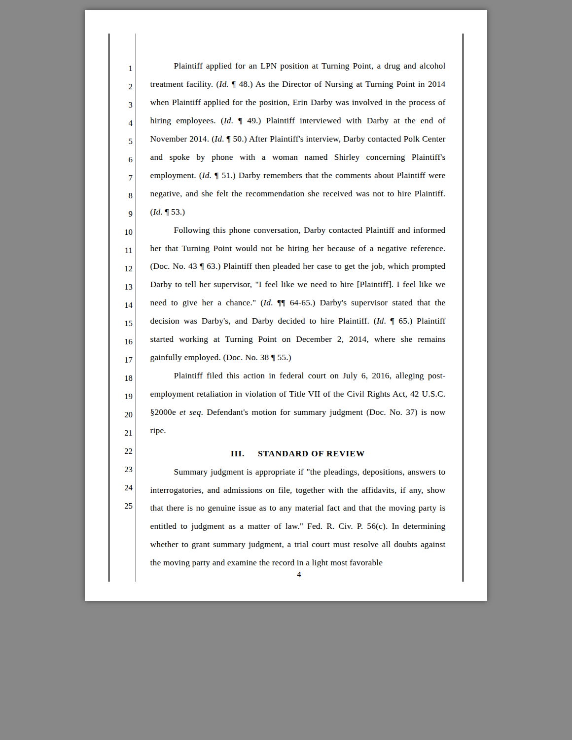1
2
3
4
5
6
7
8
9
10
11
12
13
14
15
16
17
18
19
20
21
22
23
24
25
Plaintiff applied for an LPN position at Turning Point, a drug and alcohol treatment facility. (Id. ¶ 48.) As the Director of Nursing at Turning Point in 2014 when Plaintiff applied for the position, Erin Darby was involved in the process of hiring employees. (Id. ¶ 49.) Plaintiff interviewed with Darby at the end of November 2014. (Id. ¶ 50.) After Plaintiff's interview, Darby contacted Polk Center and spoke by phone with a woman named Shirley concerning Plaintiff's employment. (Id. ¶ 51.) Darby remembers that the comments about Plaintiff were negative, and she felt the recommendation she received was not to hire Plaintiff. (Id. ¶ 53.)
Following this phone conversation, Darby contacted Plaintiff and informed her that Turning Point would not be hiring her because of a negative reference. (Doc. No. 43 ¶ 63.) Plaintiff then pleaded her case to get the job, which prompted Darby to tell her supervisor, "I feel like we need to hire [Plaintiff]. I feel like we need to give her a chance." (Id. ¶¶ 64-65.) Darby's supervisor stated that the decision was Darby's, and Darby decided to hire Plaintiff. (Id. ¶ 65.) Plaintiff started working at Turning Point on December 2, 2014, where she remains gainfully employed. (Doc. No. 38 ¶ 55.)
Plaintiff filed this action in federal court on July 6, 2016, alleging post-employment retaliation in violation of Title VII of the Civil Rights Act, 42 U.S.C. §2000e et seq. Defendant's motion for summary judgment (Doc. No. 37) is now ripe.
III. STANDARD OF REVIEW
Summary judgment is appropriate if "the pleadings, depositions, answers to interrogatories, and admissions on file, together with the affidavits, if any, show that there is no genuine issue as to any material fact and that the moving party is entitled to judgment as a matter of law." Fed. R. Civ. P. 56(c). In determining whether to grant summary judgment, a trial court must resolve all doubts against the moving party and examine the record in a light most favorable
4